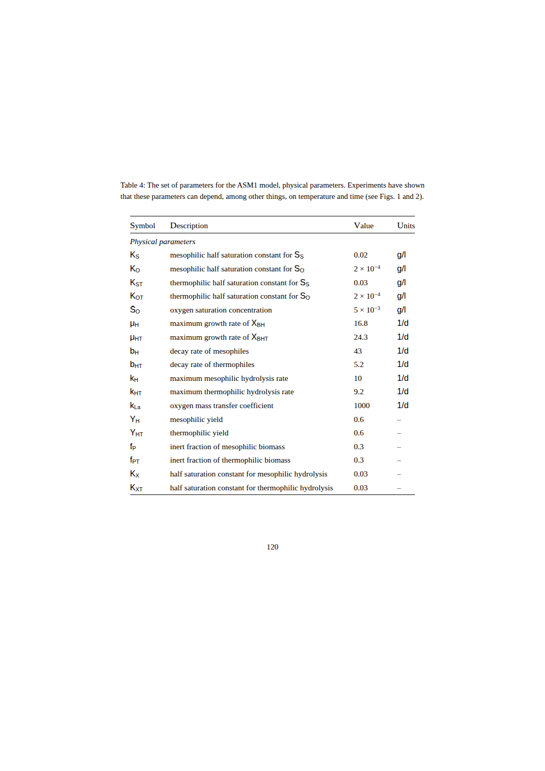Table 4: The set of parameters for the ASM1 model, physical parameters. Experiments have shown that these parameters can depend, among other things, on temperature and time (see Figs. 1 and 2).
| S ymbol | D escription | V alue | U nits |
| Physical parameters |
| K S | mesophilic half saturation constant for S S | 0.02 | g/l |
| K O | mesophilic half saturation constant for S O | 2 × 10 −4 | g/l |
| K ST | thermophilic half saturation constant for S S | 0.03 | g/l |
| K OT | thermophilic half saturation constant for S O | 2 × 10 −4 | g/l |
| S̄ O | oxygen saturation concentration | 5 × 10 −3 | g/l |
| μ H | maximum growth rate of X BH | 16.8 | 1/d |
| μ HT | maximum growth rate of X BHT | 24.3 | 1/d |
| b H | decay rate of mesophiles | 43 | 1/d |
| b HT | decay rate of thermophiles | 5.2 | 1/d |
| k H | maximum mesophilic hydrolysis rate | 10 | 1/d |
| k HT | maximum thermophilic hydrolysis rate | 9.2 | 1/d |
| k La | oxygen mass transfer coefficient | 1000 | 1/d |
| Y H | mesophilic yield | 0.6 | – |
| Y HT | thermophilic yield | 0.6 | – |
| f P | inert fraction of mesophilic biomass | 0.3 | – |
| f PT | inert fraction of thermophilic biomass | 0.3 | – |
| K X | half saturation constant for mesophilic hydrolysis | 0.03 | – |
| K XT | half saturation constant for thermophilic hydrolysis | 0.03 | – |
120